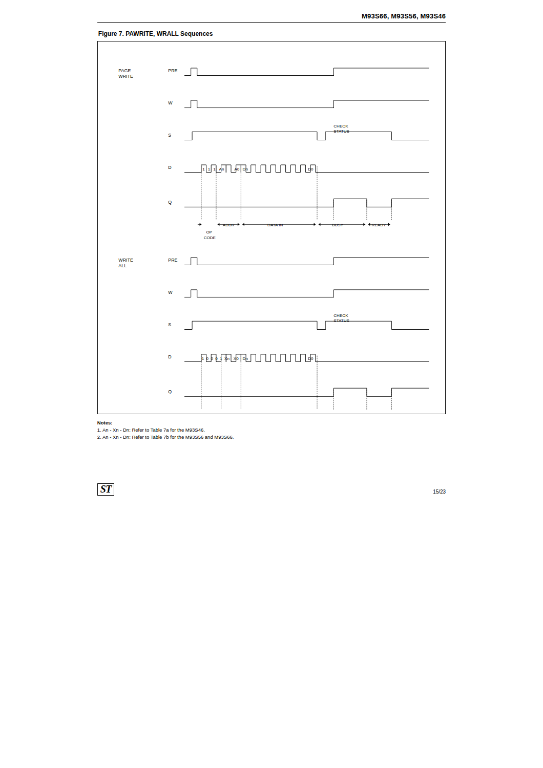M93S66, M93S56, M93S46
Figure 7. PAWRITE, WRALL Sequences
PAGE WRITE PRE W S D Q 1 1 1 An A0 Dn D0 CHECK STATUS ADDR DATA IN BUSY READY OP CODE WRITE ALL PRE W S D Q 1 0 0 0 1 Xn X0 Dn D0 CHECK STATUS ADDR DATA IN BUSY READY OP CODE AI00890C
Notes:
1. An - Xn - Dn: Refer to Table 7a for the M93S46.
2. An - Xn - Dn: Refer to Table 7b for the M93S56 and M93S66.
ST
15/23